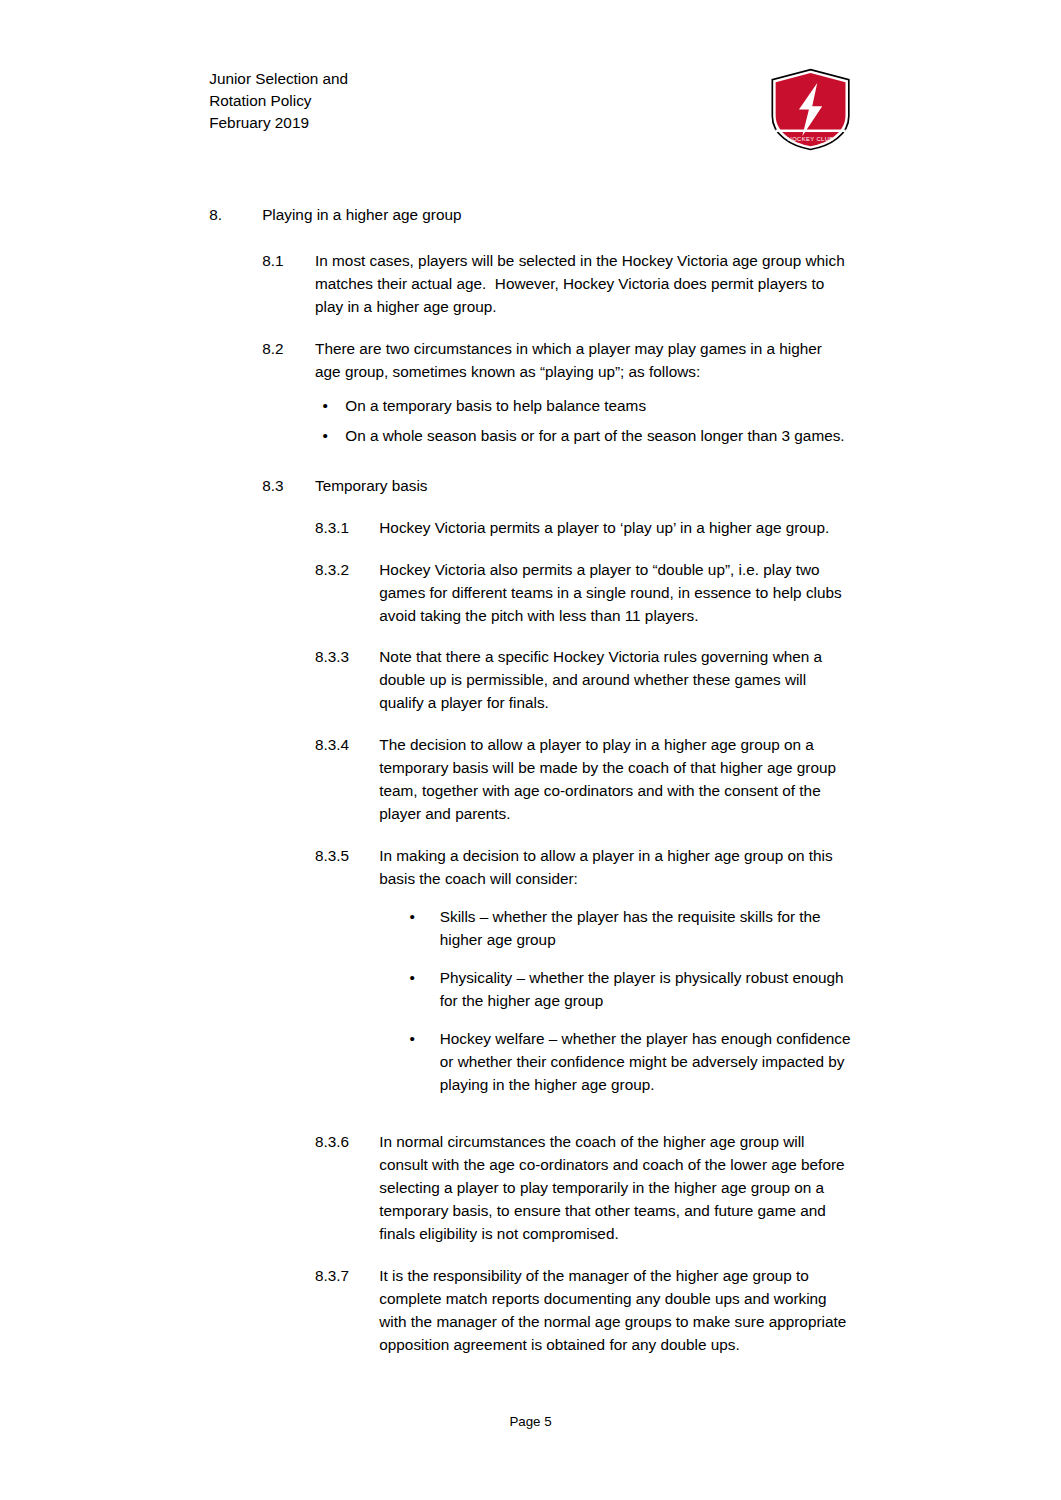Junior Selection and
Rotation Policy
February 2019
HOCKEY CLUB
8. Playing in a higher age group
8.1 In most cases, players will be selected in the Hockey Victoria age group which matches their actual age. However, Hockey Victoria does permit players to play in a higher age group.
8.2 There are two circumstances in which a player may play games in a higher age group, sometimes known as “playing up”; as follows:
On a temporary basis to help balance teams
On a whole season basis or for a part of the season longer than 3 games.
8.3 Temporary basis
8.3.1 Hockey Victoria permits a player to ‘play up’ in a higher age group.
8.3.2 Hockey Victoria also permits a player to “double up”, i.e. play two games for different teams in a single round, in essence to help clubs avoid taking the pitch with less than 11 players.
8.3.3 Note that there a specific Hockey Victoria rules governing when a double up is permissible, and around whether these games will qualify a player for finals.
8.3.4 The decision to allow a player to play in a higher age group on a temporary basis will be made by the coach of that higher age group team, together with age co-ordinators and with the consent of the player and parents.
8.3.5 In making a decision to allow a player in a higher age group on this basis the coach will consider:
Skills – whether the player has the requisite skills for the higher age group
Physicality – whether the player is physically robust enough for the higher age group
Hockey welfare – whether the player has enough confidence or whether their confidence might be adversely impacted by playing in the higher age group.
8.3.6 In normal circumstances the coach of the higher age group will consult with the age co-ordinators and coach of the lower age before selecting a player to play temporarily in the higher age group on a temporary basis, to ensure that other teams, and future game and finals eligibility is not compromised.
8.3.7 It is the responsibility of the manager of the higher age group to complete match reports documenting any double ups and working with the manager of the normal age groups to make sure appropriate opposition agreement is obtained for any double ups.
Page 5